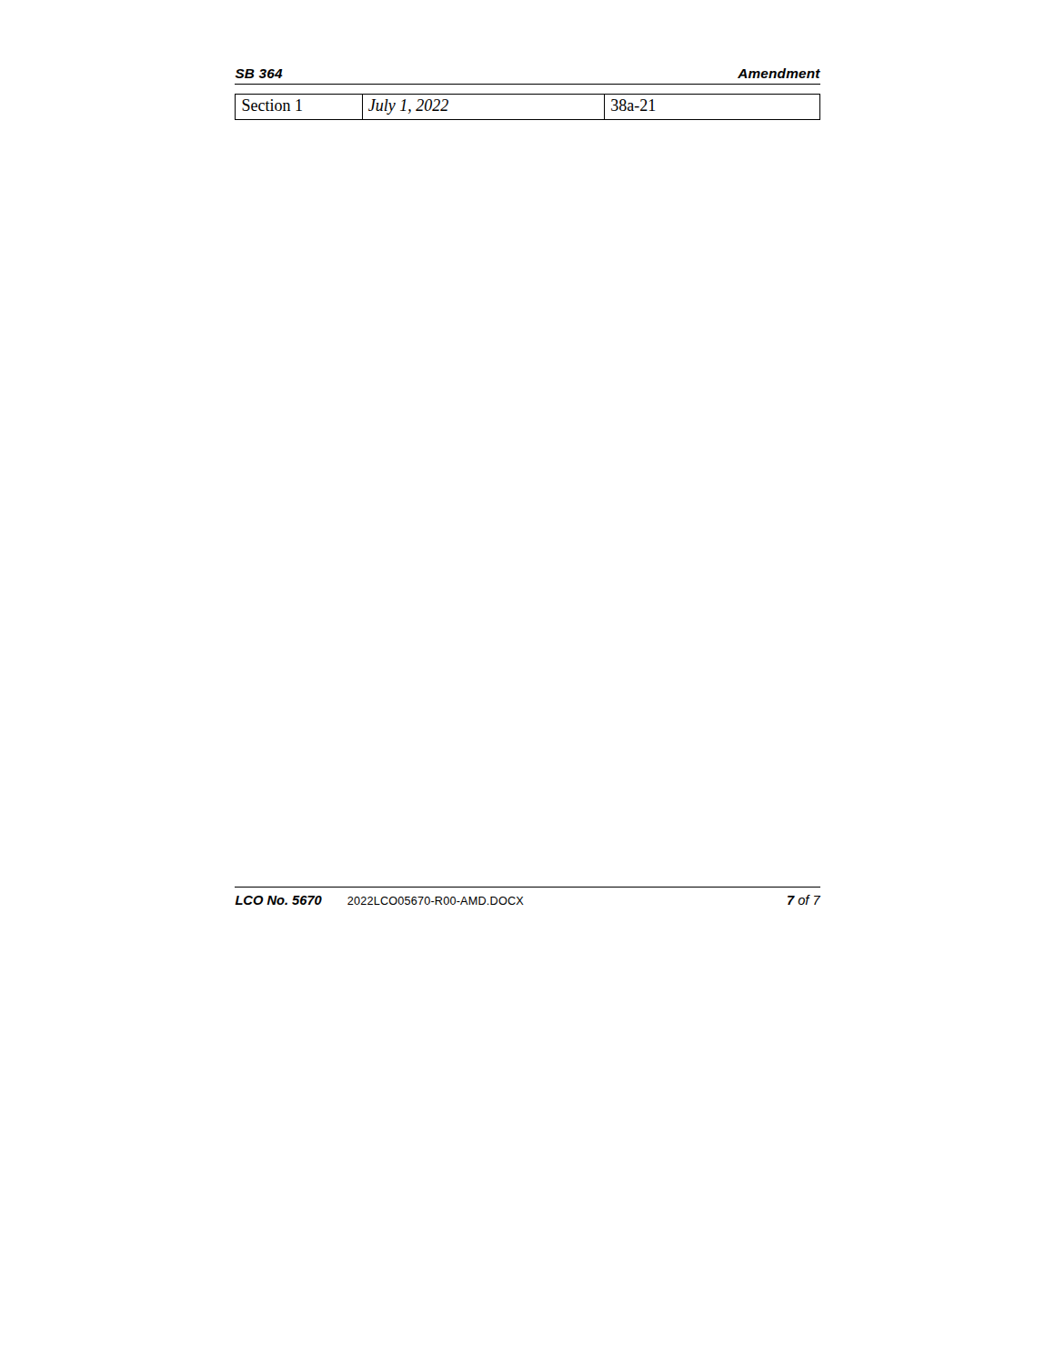SB 364 Amendment
| Section 1 | July 1, 2022 | 38a-21 |
LCO No. 5670 2022LCO05670-R00-AMD.DOCX 7 of 7